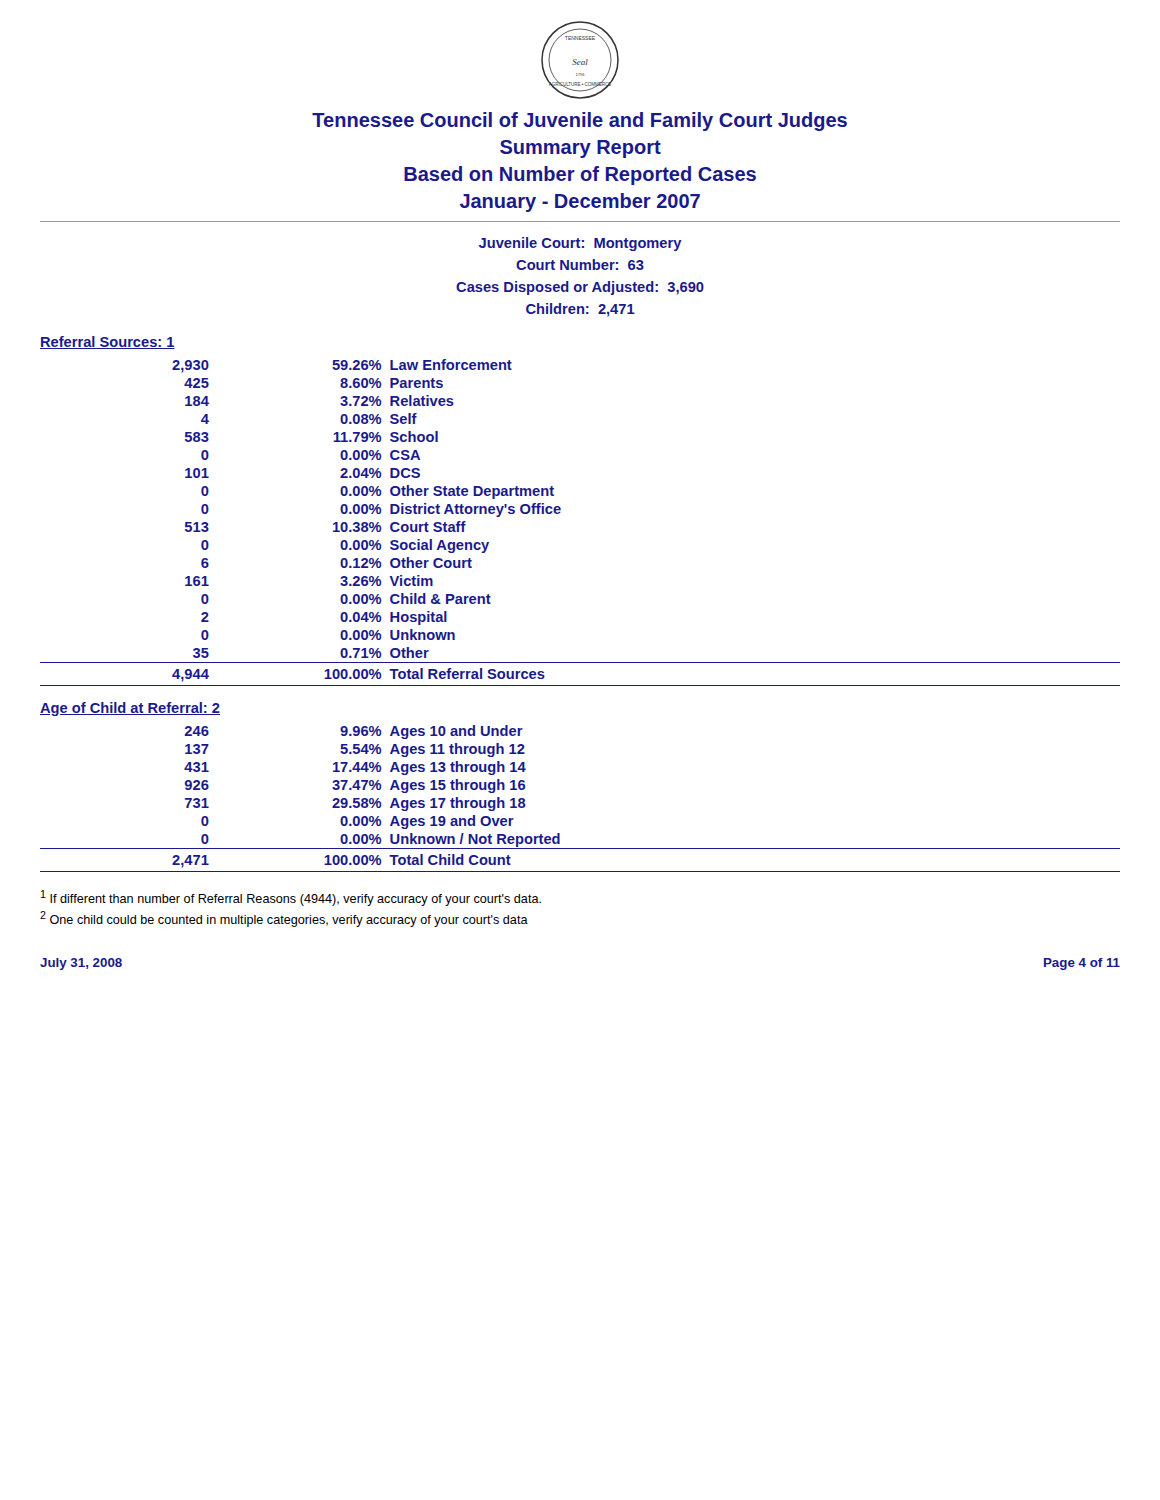TENNESSEE AGRICULTURE • COMMERCE Seal 1796
Tennessee Council of Juvenile and Family Court Judges
Summary Report
Based on Number of Reported Cases
January - December 2007
Juvenile Court: Montgomery
Court Number: 63
Cases Disposed or Adjusted: 3,690
Children: 2,471
Referral Sources: 1
| 2,930 | 59.26% | Law Enforcement |
| 425 | 8.60% | Parents |
| 184 | 3.72% | Relatives |
| 4 | 0.08% | Self |
| 583 | 11.79% | School |
| 0 | 0.00% | CSA |
| 101 | 2.04% | DCS |
| 0 | 0.00% | Other State Department |
| 0 | 0.00% | District Attorney's Office |
| 513 | 10.38% | Court Staff |
| 0 | 0.00% | Social Agency |
| 6 | 0.12% | Other Court |
| 161 | 3.26% | Victim |
| 0 | 0.00% | Child & Parent |
| 2 | 0.04% | Hospital |
| 0 | 0.00% | Unknown |
| 35 | 0.71% | Other |
| 4,944 | 100.00% | Total Referral Sources |
Age of Child at Referral: 2
| 246 | 9.96% | Ages 10 and Under |
| 137 | 5.54% | Ages 11 through 12 |
| 431 | 17.44% | Ages 13 through 14 |
| 926 | 37.47% | Ages 15 through 16 |
| 731 | 29.58% | Ages 17 through 18 |
| 0 | 0.00% | Ages 19 and Over |
| 0 | 0.00% | Unknown / Not Reported |
| 2,471 | 100.00% | Total Child Count |
1 If different than number of Referral Reasons (4944), verify accuracy of your court's data.
2 One child could be counted in multiple categories, verify accuracy of your court's data
July 31, 2008
Page 4 of 11